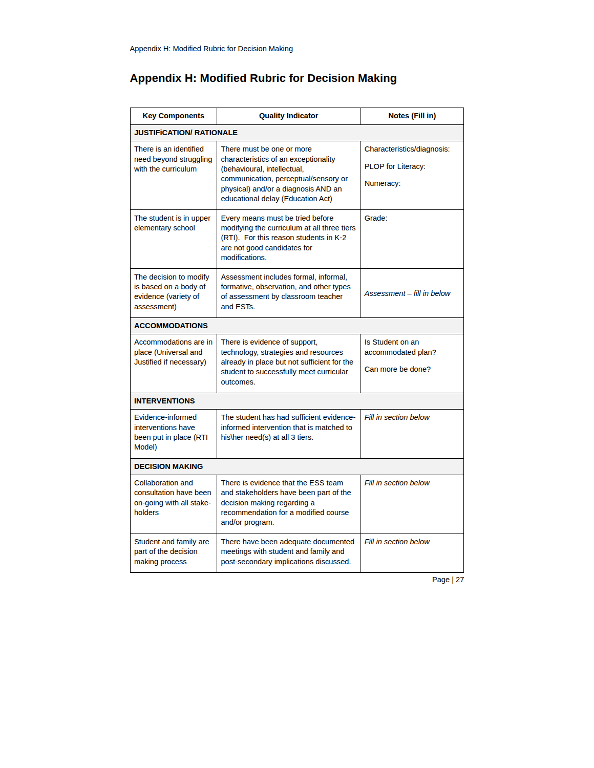Appendix H: Modified Rubric for Decision Making
Appendix H: Modified Rubric for Decision Making
| Key Components | Quality Indicator | Notes (Fill in) |
| --- | --- | --- |
| JUSTIFiCATION/ RATIONALE |
| There is an identified need beyond struggling with the curriculum | There must be one or more characteristics of an exceptionality (behavioural, intellectual, communication, perceptual/sensory or physical) and/or a diagnosis AND an educational delay (Education Act) | Characteristics/diagnosis: PLOP for Literacy: Numeracy: |
| The student is in upper elementary school | Every means must be tried before modifying the curriculum at all three tiers (RTI). For this reason students in K-2 are not good candidates for modifications. | Grade: |
| The decision to modify is based on a body of evidence (variety of assessment) | Assessment includes formal, informal, formative, observation, and other types of assessment by classroom teacher and ESTs. | Assessment – fill in below |
| ACCOMMODATIONS |
| Accommodations are in place (Universal and Justified if necessary) | There is evidence of support, technology, strategies and resources already in place but not sufficient for the student to successfully meet curricular outcomes. | Is Student on an accommodated plan? Can more be done? |
| INTERVENTIONS |
| Evidence-informed interventions have been put in place (RTI Model) | The student has had sufficient evidence-informed intervention that is matched to his\her need(s) at all 3 tiers. | Fill in section below |
| DECISION MAKING |
| Collaboration and consultation have been on-going with all stake-holders | There is evidence that the ESS team and stakeholders have been part of the decision making regarding a recommendation for a modified course and/or program. | Fill in section below |
| Student and family are part of the decision making process | There have been adequate documented meetings with student and family and post-secondary implications discussed. | Fill in section below |
Page | 27